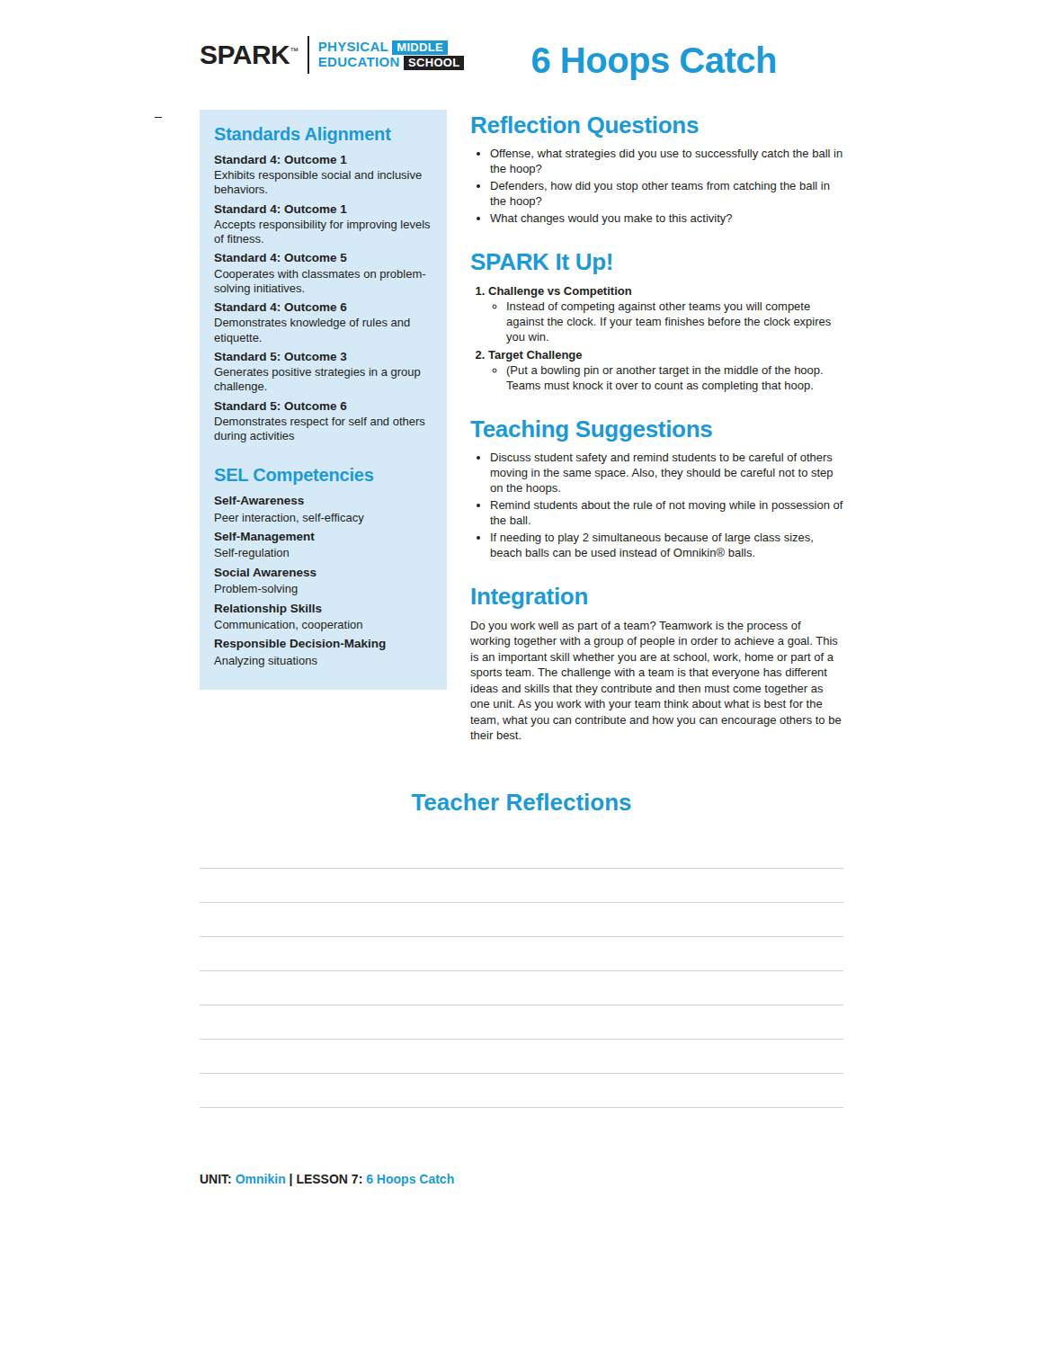SPARK™
PHYSICAL MIDDLE
EDUCATION SCHOOL
6 Hoops Catch
Standards Alignment
Standard 4: Outcome 1
Exhibits responsible social and inclusive behaviors.
Standard 4: Outcome 1
Accepts responsibility for improving levels of fitness.
Standard 4: Outcome 5
Cooperates with classmates on problem-solving initiatives.
Standard 4: Outcome 6
Demonstrates knowledge of rules and etiquette.
Standard 5: Outcome 3
Generates positive strategies in a group challenge.
Standard 5: Outcome 6
Demonstrates respect for self and others during activities
SEL Competencies
Self-Awareness
Peer interaction, self-efficacy
Self-Management
Self-regulation
Social Awareness
Problem-solving
Relationship Skills
Communication, cooperation
Responsible Decision-Making
Analyzing situations
Reflection Questions
Offense, what strategies did you use to successfully catch the ball in the hoop?
Defenders, how did you stop other teams from catching the ball in the hoop?
What changes would you make to this activity?
SPARK It Up!
Challenge vs Competition
Instead of competing against other teams you will compete against the clock. If your team finishes before the clock expires you win.
Target Challenge
(Put a bowling pin or another target in the middle of the hoop. Teams must knock it over to count as completing that hoop.
Teaching Suggestions
Discuss student safety and remind students to be careful of others moving in the same space. Also, they should be careful not to step on the hoops.
Remind students about the rule of not moving while in possession of the ball.
If needing to play 2 simultaneous because of large class sizes, beach balls can be used instead of Omnikin® balls.
Integration
Do you work well as part of a team? Teamwork is the process of working together with a group of people in order to achieve a goal. This is an important skill whether you are at school, work, home or part of a sports team. The challenge with a team is that everyone has different ideas and skills that they contribute and then must come together as one unit. As you work with your team think about what is best for the team, what you can contribute and how you can encourage others to be their best.
Teacher Reflections
UNIT: Omnikin | LESSON 7: 6 Hoops Catch